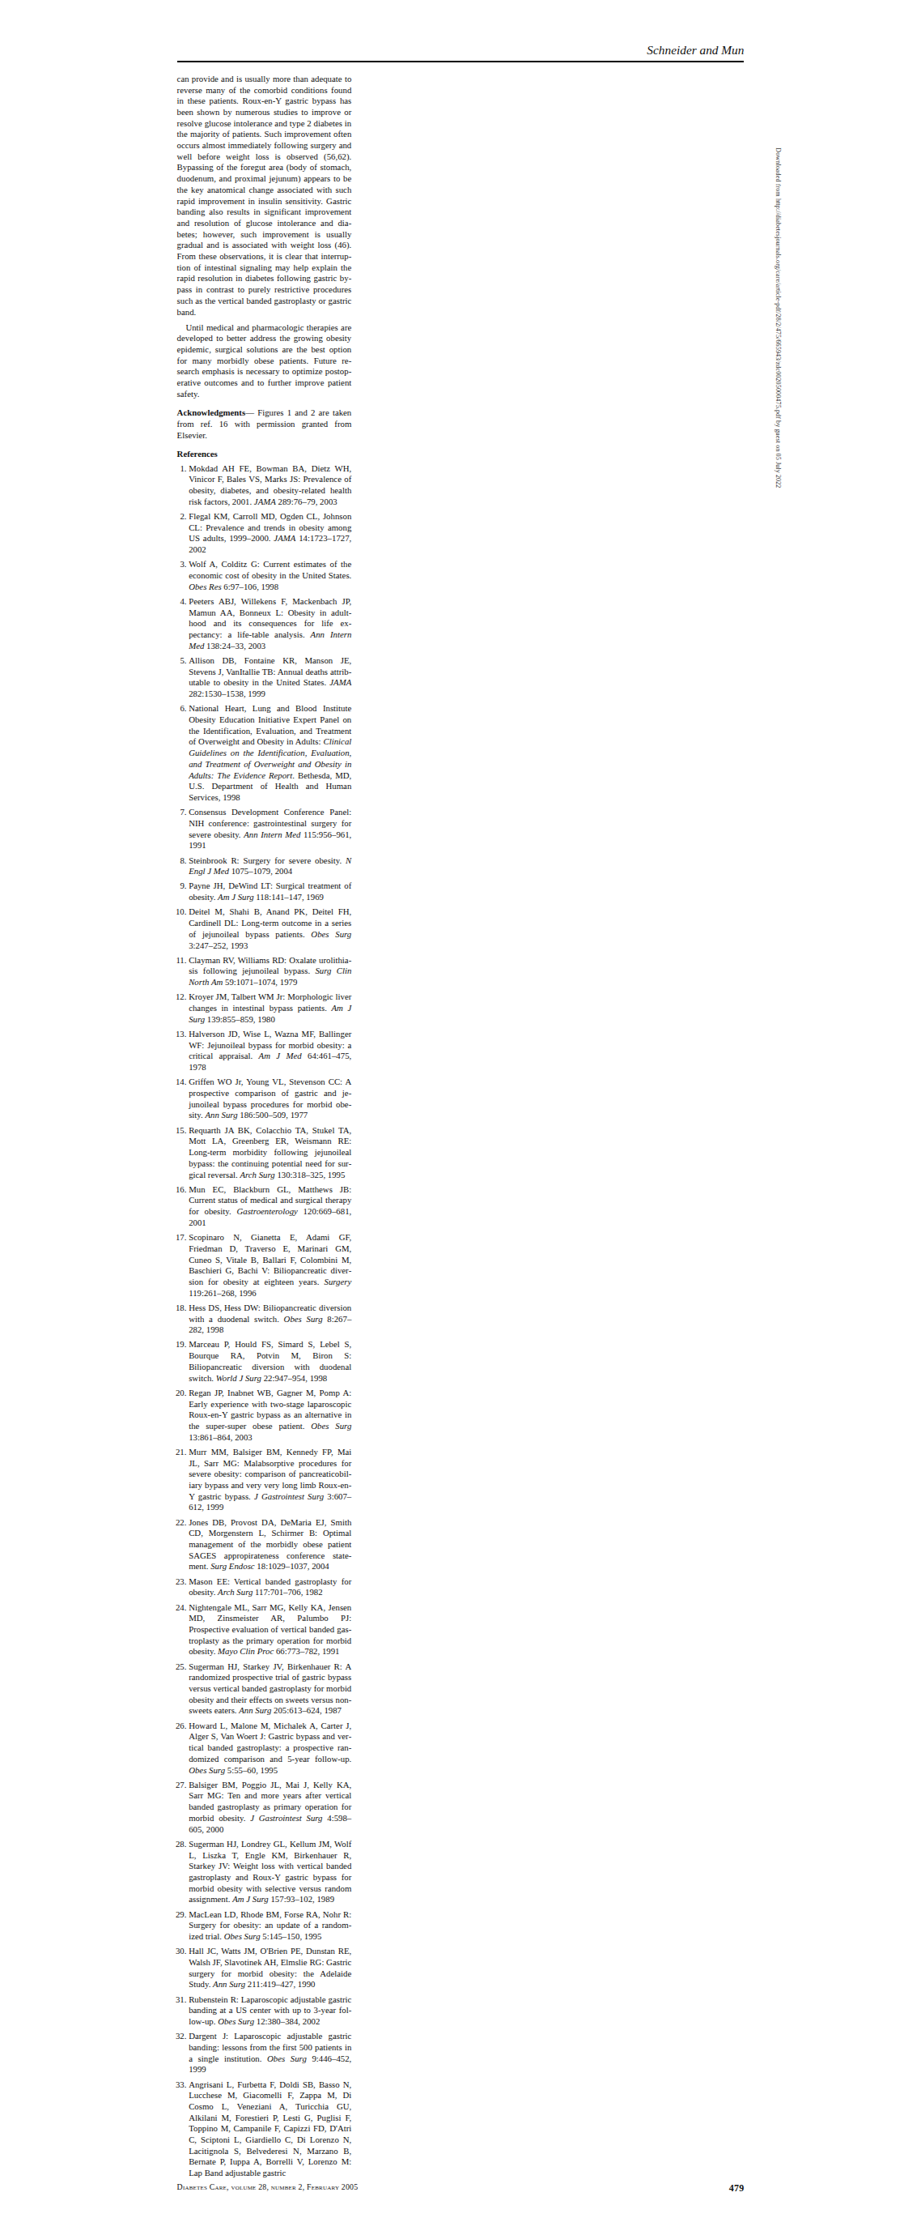Schneider and Mun
Downloaded from http://diabetesjournals.org/care/article-pdf/28/2/475/665943/zdc00205000475.pdf by guest on 05 July 2022
can provide and is usually more than adequate to reverse many of the comorbid conditions found in these patients. Roux-en-Y gastric bypass has been shown by numerous studies to improve or resolve glucose intolerance and type 2 diabetes in the majority of patients. Such improvement often occurs almost immediately following surgery and well before weight loss is observed (56,62). Bypassing of the foregut area (body of stomach, duodenum, and proximal jejunum) appears to be the key anatomical change associated with such rapid improvement in insulin sensitivity. Gastric banding also results in significant improvement and resolution of glucose intolerance and diabetes; however, such improvement is usually gradual and is associated with weight loss (46). From these observations, it is clear that interruption of intestinal signaling may help explain the rapid resolution in diabetes following gastric bypass in contrast to purely restrictive procedures such as the vertical banded gastroplasty or gastric band.
Until medical and pharmacologic therapies are developed to better address the growing obesity epidemic, surgical solutions are the best option for many morbidly obese patients. Future research emphasis is necessary to optimize postoperative outcomes and to further improve patient safety.
Acknowledgments
— Figures 1 and 2 are taken from ref. 16 with permission granted from Elsevier.
References
Mokdad AH FE, Bowman BA, Dietz WH, Vinicor F, Bales VS, Marks JS: Prevalence of obesity, diabetes, and obesity-related health risk factors, 2001. JAMA 289:76–79, 2003
Flegal KM, Carroll MD, Ogden CL, Johnson CL: Prevalence and trends in obesity among US adults, 1999–2000. JAMA 14:1723–1727, 2002
Wolf A, Colditz G: Current estimates of the economic cost of obesity in the United States. Obes Res 6:97–106, 1998
Peeters ABJ, Willekens F, Mackenbach JP, Mamun AA, Bonneux L: Obesity in adulthood and its consequences for life expectancy: a life-table analysis. Ann Intern Med 138:24–33, 2003
Allison DB, Fontaine KR, Manson JE, Stevens J, VanItallie TB: Annual deaths attributable to obesity in the United States. JAMA 282:1530–1538, 1999
National Heart, Lung and Blood Institute Obesity Education Initiative Expert Panel on the Identification, Evaluation, and Treatment of Overweight and Obesity in Adults: Clinical Guidelines on the Identification, Evaluation, and Treatment of Overweight and Obesity in Adults: The Evidence Report. Bethesda, MD, U.S. Department of Health and Human Services, 1998
Consensus Development Conference Panel: NIH conference: gastrointestinal surgery for severe obesity. Ann Intern Med 115:956–961, 1991
Steinbrook R: Surgery for severe obesity. N Engl J Med 1075–1079, 2004
Payne JH, DeWind LT: Surgical treatment of obesity. Am J Surg 118:141–147, 1969
Deitel M, Shahi B, Anand PK, Deitel FH, Cardinell DL: Long-term outcome in a series of jejunoileal bypass patients. Obes Surg 3:247–252, 1993
Clayman RV, Williams RD: Oxalate urolithiasis following jejunoileal bypass. Surg Clin North Am 59:1071–1074, 1979
Kroyer JM, Talbert WM Jr: Morphologic liver changes in intestinal bypass patients. Am J Surg 139:855–859, 1980
Halverson JD, Wise L, Wazna MF, Ballinger WF: Jejunoileal bypass for morbid obesity: a critical appraisal. Am J Med 64:461–475, 1978
Griffen WO Jr, Young VL, Stevenson CC: A prospective comparison of gastric and jejunoileal bypass procedures for morbid obesity. Ann Surg 186:500–509, 1977
Requarth JA BK, Colacchio TA, Stukel TA, Mott LA, Greenberg ER, Weismann RE: Long-term morbidity following jejunoileal bypass: the continuing potential need for surgical reversal. Arch Surg 130:318–325, 1995
Mun EC, Blackburn GL, Matthews JB: Current status of medical and surgical therapy for obesity. Gastroenterology 120:669–681, 2001
Scopinaro N, Gianetta E, Adami GF, Friedman D, Traverso E, Marinari GM, Cuneo S, Vitale B, Ballari F, Colombini M, Baschieri G, Bachi V: Biliopancreatic diversion for obesity at eighteen years. Surgery 119:261–268, 1996
Hess DS, Hess DW: Biliopancreatic diversion with a duodenal switch. Obes Surg 8:267–282, 1998
Marceau P, Hould FS, Simard S, Lebel S, Bourque RA, Potvin M, Biron S: Biliopancreatic diversion with duodenal switch. World J Surg 22:947–954, 1998
Regan JP, Inabnet WB, Gagner M, Pomp A: Early experience with two-stage laparoscopic Roux-en-Y gastric bypass as an alternative in the super-super obese patient. Obes Surg 13:861–864, 2003
Murr MM, Balsiger BM, Kennedy FP, Mai JL, Sarr MG: Malabsorptive procedures for severe obesity: comparison of pancreaticobiliary bypass and very very long limb Roux-en-Y gastric bypass. J Gastrointest Surg 3:607–612, 1999
Jones DB, Provost DA, DeMaria EJ, Smith CD, Morgenstern L, Schirmer B: Optimal management of the morbidly obese patient SAGES appropirateness conference statement. Surg Endosc 18:1029–1037, 2004
Mason EE: Vertical banded gastroplasty for obesity. Arch Surg 117:701–706, 1982
Nightengale ML, Sarr MG, Kelly KA, Jensen MD, Zinsmeister AR, Palumbo PJ: Prospective evaluation of vertical banded gastroplasty as the primary operation for morbid obesity. Mayo Clin Proc 66:773–782, 1991
Sugerman HJ, Starkey JV, Birkenhauer R: A randomized prospective trial of gastric bypass versus vertical banded gastroplasty for morbid obesity and their effects on sweets versus non-sweets eaters. Ann Surg 205:613–624, 1987
Howard L, Malone M, Michalek A, Carter J, Alger S, Van Woert J: Gastric bypass and vertical banded gastroplasty: a prospective randomized comparison and 5-year follow-up. Obes Surg 5:55–60, 1995
Balsiger BM, Poggio JL, Mai J, Kelly KA, Sarr MG: Ten and more years after vertical banded gastroplasty as primary operation for morbid obesity. J Gastrointest Surg 4:598–605, 2000
Sugerman HJ, Londrey GL, Kellum JM, Wolf L, Liszka T, Engle KM, Birkenhauer R, Starkey JV: Weight loss with vertical banded gastroplasty and Roux-Y gastric bypass for morbid obesity with selective versus random assignment. Am J Surg 157:93–102, 1989
MacLean LD, Rhode BM, Forse RA, Nohr R: Surgery for obesity: an update of a randomized trial. Obes Surg 5:145–150, 1995
Hall JC, Watts JM, O'Brien PE, Dunstan RE, Walsh JF, Slavotinek AH, Elmslie RG: Gastric surgery for morbid obesity: the Adelaide Study. Ann Surg 211:419–427, 1990
Rubenstein R: Laparoscopic adjustable gastric banding at a US center with up to 3-year follow-up. Obes Surg 12:380–384, 2002
Dargent J: Laparoscopic adjustable gastric banding: lessons from the first 500 patients in a single institution. Obes Surg 9:446–452, 1999
Angrisani L, Furbetta F, Doldi SB, Basso N, Lucchese M, Giacomelli F, Zappa M, Di Cosmo L, Veneziani A, Turicchia GU, Alkilani M, Forestieri P, Lesti G, Puglisi F, Toppino M, Campanile F, Capizzi FD, D'Atri C, Sciptoni L, Giardiello C, Di Lorenzo N, Lacitignola S, Belvederesi N, Marzano B, Bernate P, Iuppa A, Borrelli V, Lorenzo M: Lap Band adjustable gastric
Diabetes Care, volume 28, number 2, February 2005 479